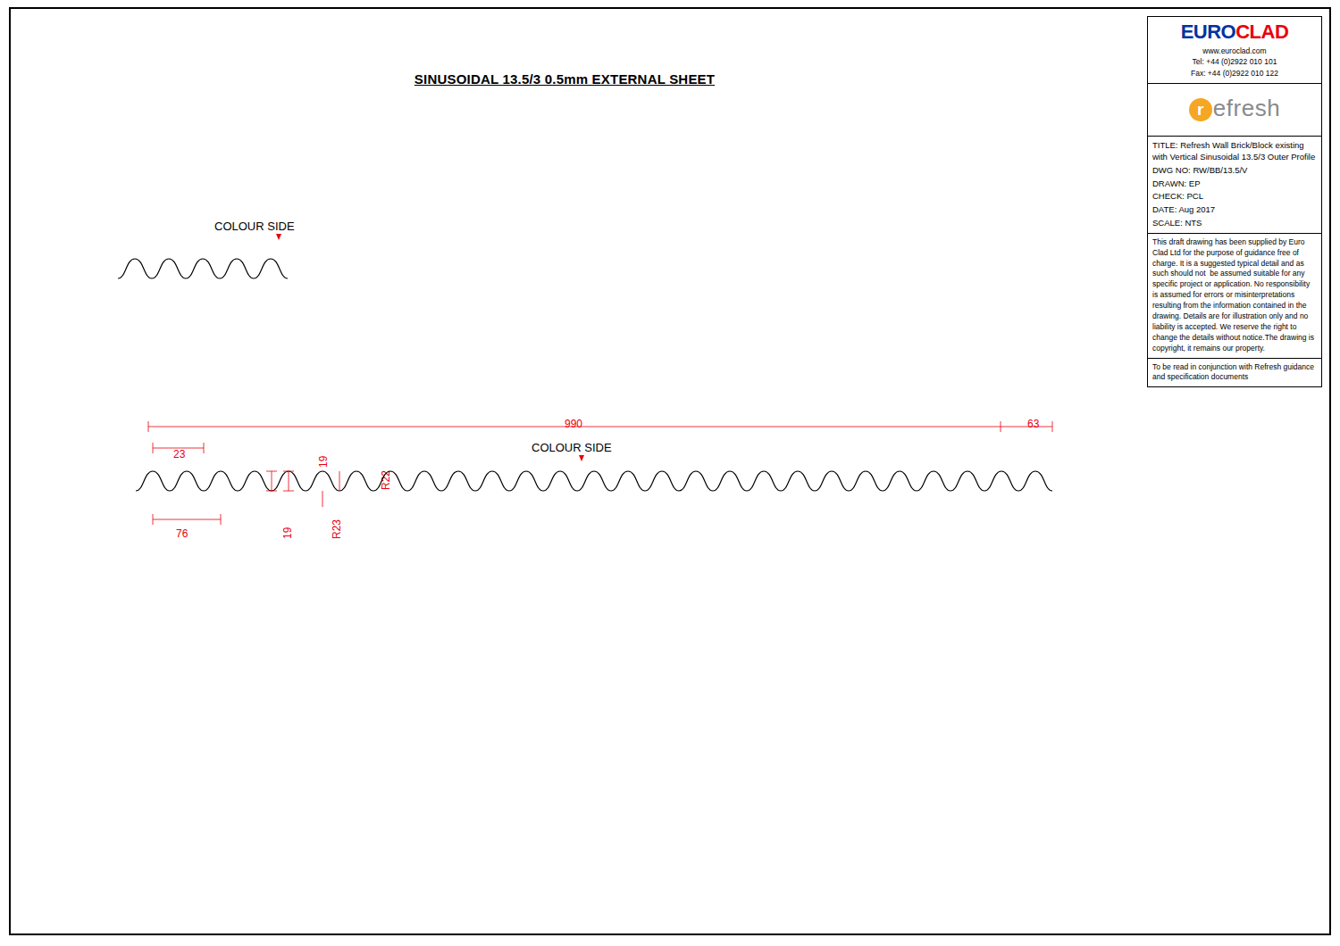SINUSOIDAL 13.5/3 0.5mm EXTERNAL SHEET
COLOUR SIDE
COLOUR SIDE
990
63
23
76
19
19
R22
R23
EURO CLAD
www.euroclad.com
Tel: +44 (0)2922 010 101
Fax: +44 (0)2922 010 122
refresh
TITLE: Refresh Wall Brick/Block existing with Vertical Sinusoidal 13.5/3 Outer Profile
DWG NO: RW/BB/13.5/V
DRAWN: EP
CHECK: PCL
DATE: Aug 2017
SCALE: NTS
This draft drawing has been supplied by Euro Clad Ltd for the purpose of guidance free of charge. It is a suggested typical detail and as such should not be assumed suitable for any specific project or application. No responsibility is assumed for errors or misinterpretations resulting from the information contained in the drawing. Details are for illustration only and no liability is accepted. We reserve the right to change the details without notice.The drawing is copyright, it remains our property.
To be read in conjunction with Refresh guidance and specification documents